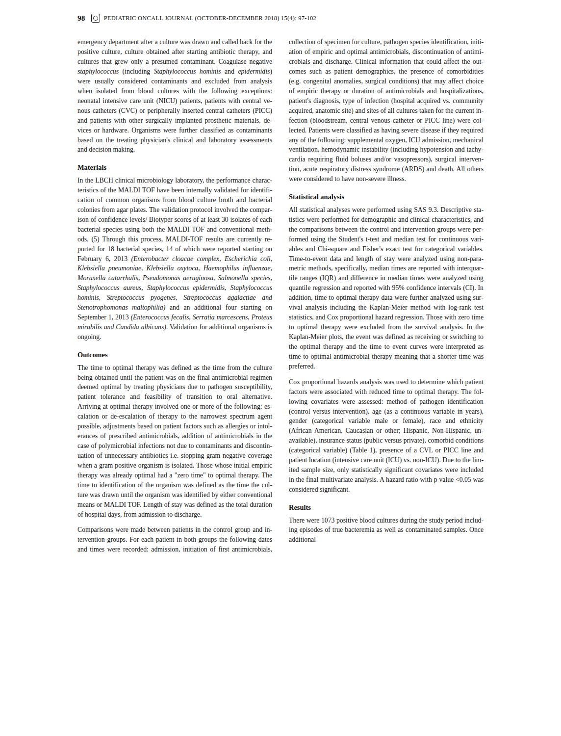98 Pediatric Oncall Journal (October-December 2018) 15(4): 97-102
emergency department after a culture was drawn and called back for the positive culture, culture obtained after starting antibiotic therapy, and cultures that grew only a presumed contaminant. Coagulase negative staphylococcus (including Staphylococcus hominis and epidermidis) were usually considered contaminants and excluded from analysis when isolated from blood cultures with the following exceptions: neonatal intensive care unit (NICU) patients, patients with central venous catheters (CVC) or peripherally inserted central catheters (PICC) and patients with other surgically implanted prosthetic materials, devices or hardware. Organisms were further classified as contaminants based on the treating physician's clinical and laboratory assessments and decision making.
Materials
In the LBCH clinical microbiology laboratory, the performance characteristics of the MALDI TOF have been internally validated for identification of common organisms from blood culture broth and bacterial colonies from agar plates. The validation protocol involved the comparison of confidence levels/ Biotyper scores of at least 30 isolates of each bacterial species using both the MALDI TOF and conventional methods. (5) Through this process, MALDI-TOF results are currently reported for 18 bacterial species, 14 of which were reported starting on February 6, 2013 (Enterobacter cloacae complex, Escherichia coli, Klebsiella pneumoniae, Klebsiella oxytoca, Haemophilus influenzae, Moraxella catarrhalis, Pseudomonas aeruginosa, Salmonella species, Staphylococcus aureus, Staphylococcus epidermidis, Staphylococcus hominis, Streptococcus pyogenes, Streptococcus agalactiae and Stenotrophomonas maltophilia) and an additional four starting on September 1, 2013 (Enterococcus fecalis, Serratia marcescens, Proteus mirabilis and Candida albicans). Validation for additional organisms is ongoing.
Outcomes
The time to optimal therapy was defined as the time from the culture being obtained until the patient was on the final antimicrobial regimen deemed optimal by treating physicians due to pathogen susceptibility, patient tolerance and feasibility of transition to oral alternative. Arriving at optimal therapy involved one or more of the following: escalation or de-escalation of therapy to the narrowest spectrum agent possible, adjustments based on patient factors such as allergies or intolerances of prescribed antimicrobials, addition of antimicrobials in the case of polymicrobial infections not due to contaminants and discontinuation of unnecessary antibiotics i.e. stopping gram negative coverage when a gram positive organism is isolated. Those whose initial empiric therapy was already optimal had a "zero time" to optimal therapy. The time to identification of the organism was defined as the time the culture was drawn until the organism was identified by either conventional means or MALDI TOF. Length of stay was defined as the total duration of hospital days, from admission to discharge.
Comparisons were made between patients in the control group and intervention groups. For each patient in both groups the following dates and times were recorded: admission, initiation of first antimicrobials, collection of specimen for culture, pathogen species identification, initiation of empiric and optimal antimicrobials, discontinuation of antimicrobials and discharge. Clinical information that could affect the outcomes such as patient demographics, the presence of comorbidities (e.g. congenital anomalies, surgical conditions) that may affect choice of empiric therapy or duration of antimicrobials and hospitalizations, patient's diagnosis, type of infection (hospital acquired vs. community acquired, anatomic site) and sites of all cultures taken for the current infection (bloodstream, central venous catheter or PICC line) were collected. Patients were classified as having severe disease if they required any of the following: supplemental oxygen, ICU admission, mechanical ventilation, hemodynamic instability (including hypotension and tachycardia requiring fluid boluses and/or vasopressors), surgical intervention, acute respiratory distress syndrome (ARDS) and death. All others were considered to have non-severe illness.
Statistical analysis
All statistical analyses were performed using SAS 9.3. Descriptive statistics were performed for demographic and clinical characteristics, and the comparisons between the control and intervention groups were performed using the Student's t-test and median test for continuous variables and Chi-square and Fisher's exact test for categorical variables. Time-to-event data and length of stay were analyzed using non-parametric methods, specifically, median times are reported with interquartile ranges (IQR) and difference in median times were analyzed using quantile regression and reported with 95% confidence intervals (CI). In addition, time to optimal therapy data were further analyzed using survival analysis including the Kaplan-Meier method with log-rank test statistics, and Cox proportional hazard regression. Those with zero time to optimal therapy were excluded from the survival analysis. In the Kaplan-Meier plots, the event was defined as receiving or switching to the optimal therapy and the time to event curves were interpreted as time to optimal antimicrobial therapy meaning that a shorter time was preferred.
Cox proportional hazards analysis was used to determine which patient factors were associated with reduced time to optimal therapy. The following covariates were assessed: method of pathogen identification (control versus intervention), age (as a continuous variable in years), gender (categorical variable male or female), race and ethnicity (African American, Caucasian or other; Hispanic, Non-Hispanic, unavailable), insurance status (public versus private), comorbid conditions (categorical variable) (Table 1), presence of a CVL or PICC line and patient location (intensive care unit (ICU) vs. non-ICU). Due to the limited sample size, only statistically significant covariates were included in the final multivariate analysis. A hazard ratio with p value <0.05 was considered significant.
Results
There were 1073 positive blood cultures during the study period including episodes of true bacteremia as well as contaminated samples. Once additional